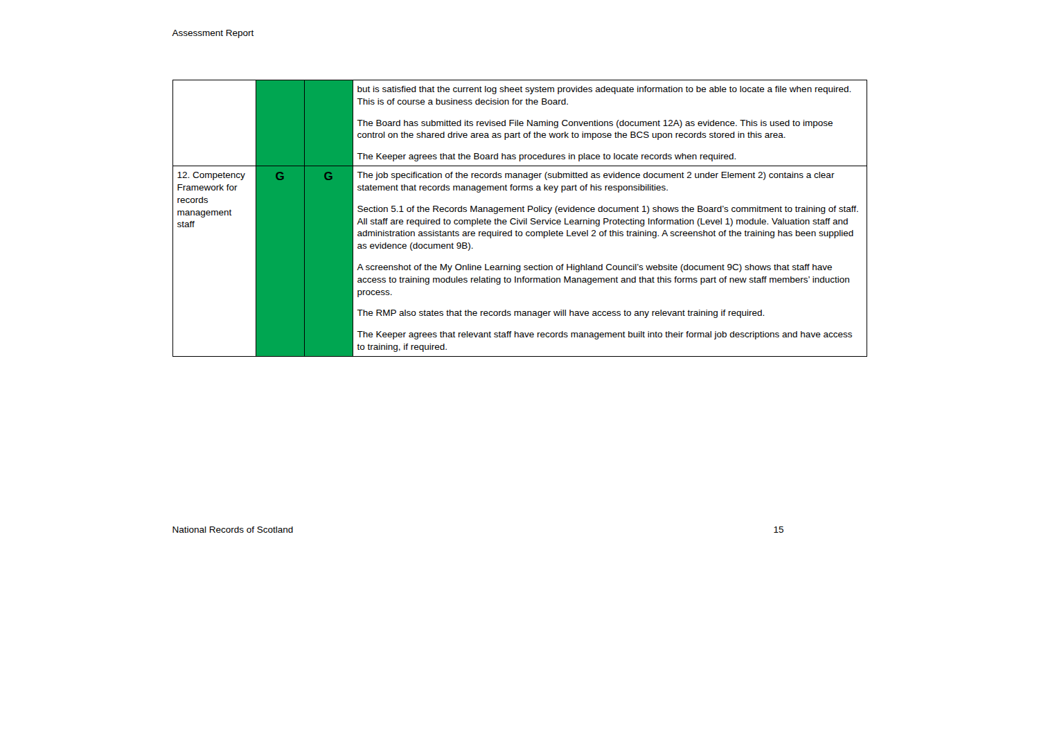Assessment Report
| | | | but is satisfied that the current log sheet system provides adequate information to be able to locate a file when required. This is of course a business decision for the Board. The Board has submitted its revised File Naming Conventions (document 12A) as evidence. This is used to impose control on the shared drive area as part of the work to impose the BCS upon records stored in this area. The Keeper agrees that the Board has procedures in place to locate records when required. |
| 12. Competency Framework for records management staff | G | G | The job specification of the records manager (submitted as evidence document 2 under Element 2) contains a clear statement that records management forms a key part of his responsibilities. Section 5.1 of the Records Management Policy (evidence document 1) shows the Board’s commitment to training of staff. All staff are required to complete the Civil Service Learning Protecting Information (Level 1) module. Valuation staff and administration assistants are required to complete Level 2 of this training. A screenshot of the training has been supplied as evidence (document 9B). A screenshot of the My Online Learning section of Highland Council’s website (document 9C) shows that staff have access to training modules relating to Information Management and that this forms part of new staff members’ induction process. The RMP also states that the records manager will have access to any relevant training if required. The Keeper agrees that relevant staff have records management built into their formal job descriptions and have access to training, if required. |
National Records of Scotland
15